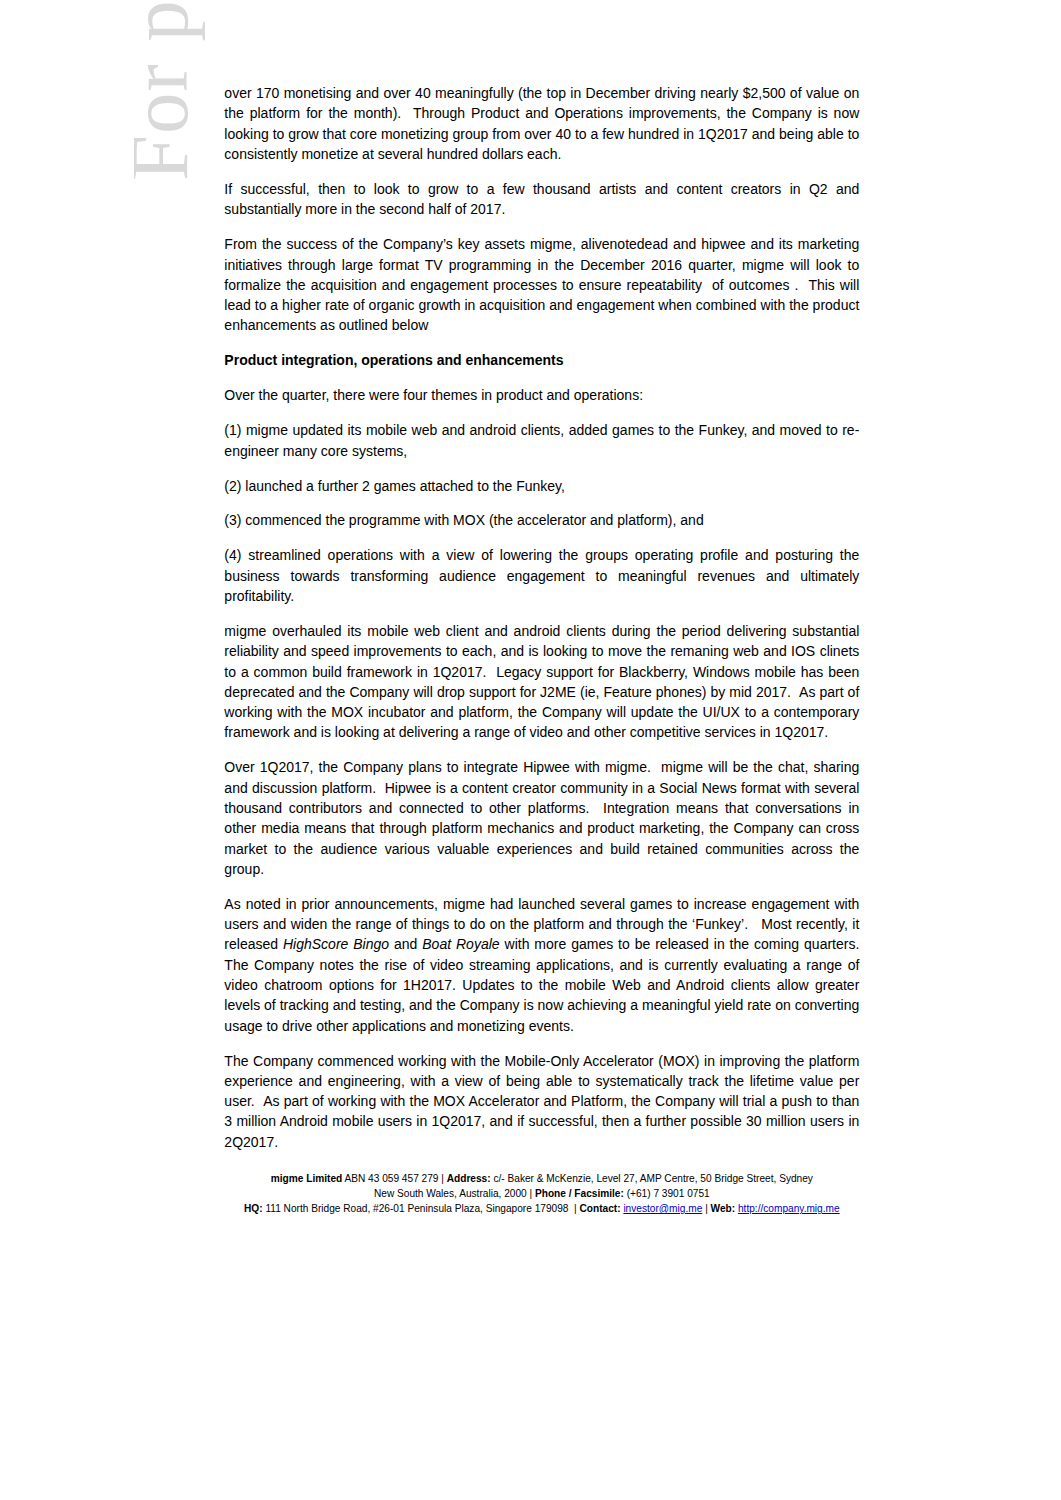For personal use only
over 170 monetising and over 40 meaningfully (the top in December driving nearly $2,500 of value on the platform for the month). Through Product and Operations improvements, the Company is now looking to grow that core monetizing group from over 40 to a few hundred in 1Q2017 and being able to consistently monetize at several hundred dollars each.
If successful, then to look to grow to a few thousand artists and content creators in Q2 and substantially more in the second half of 2017.
From the success of the Company’s key assets migme, alivenotedead and hipwee and its marketing initiatives through large format TV programming in the December 2016 quarter, migme will look to formalize the acquisition and engagement processes to ensure repeatability of outcomes . This will lead to a higher rate of organic growth in acquisition and engagement when combined with the product enhancements as outlined below
Product integration, operations and enhancements
Over the quarter, there were four themes in product and operations:
(1) migme updated its mobile web and android clients, added games to the Funkey, and moved to re-engineer many core systems,
(2) launched a further 2 games attached to the Funkey,
(3) commenced the programme with MOX (the accelerator and platform), and
(4) streamlined operations with a view of lowering the groups operating profile and posturing the business towards transforming audience engagement to meaningful revenues and ultimately profitability.
migme overhauled its mobile web client and android clients during the period delivering substantial reliability and speed improvements to each, and is looking to move the remaning web and IOS clinets to a common build framework in 1Q2017. Legacy support for Blackberry, Windows mobile has been deprecated and the Company will drop support for J2ME (ie, Feature phones) by mid 2017. As part of working with the MOX incubator and platform, the Company will update the UI/UX to a contemporary framework and is looking at delivering a range of video and other competitive services in 1Q2017.
Over 1Q2017, the Company plans to integrate Hipwee with migme. migme will be the chat, sharing and discussion platform. Hipwee is a content creator community in a Social News format with several thousand contributors and connected to other platforms. Integration means that conversations in other media means that through platform mechanics and product marketing, the Company can cross market to the audience various valuable experiences and build retained communities across the group.
As noted in prior announcements, migme had launched several games to increase engagement with users and widen the range of things to do on the platform and through the ‘Funkey’. Most recently, it released HighScore Bingo and Boat Royale with more games to be released in the coming quarters. The Company notes the rise of video streaming applications, and is currently evaluating a range of video chatroom options for 1H2017. Updates to the mobile Web and Android clients allow greater levels of tracking and testing, and the Company is now achieving a meaningful yield rate on converting usage to drive other applications and monetizing events.
The Company commenced working with the Mobile-Only Accelerator (MOX) in improving the platform experience and engineering, with a view of being able to systematically track the lifetime value per user. As part of working with the MOX Accelerator and Platform, the Company will trial a push to than 3 million Android mobile users in 1Q2017, and if successful, then a further possible 30 million users in 2Q2017.
migme Limited ABN 43 059 457 279 | Address: c/- Baker & McKenzie, Level 27, AMP Centre, 50 Bridge Street, Sydney
New South Wales, Australia, 2000 | Phone / Facsimile: (+61) 7 3901 0751
HQ: 111 North Bridge Road, #26-01 Peninsula Plaza, Singapore 179098 | Contact: investor@mig.me | Web: http://company.mig.me